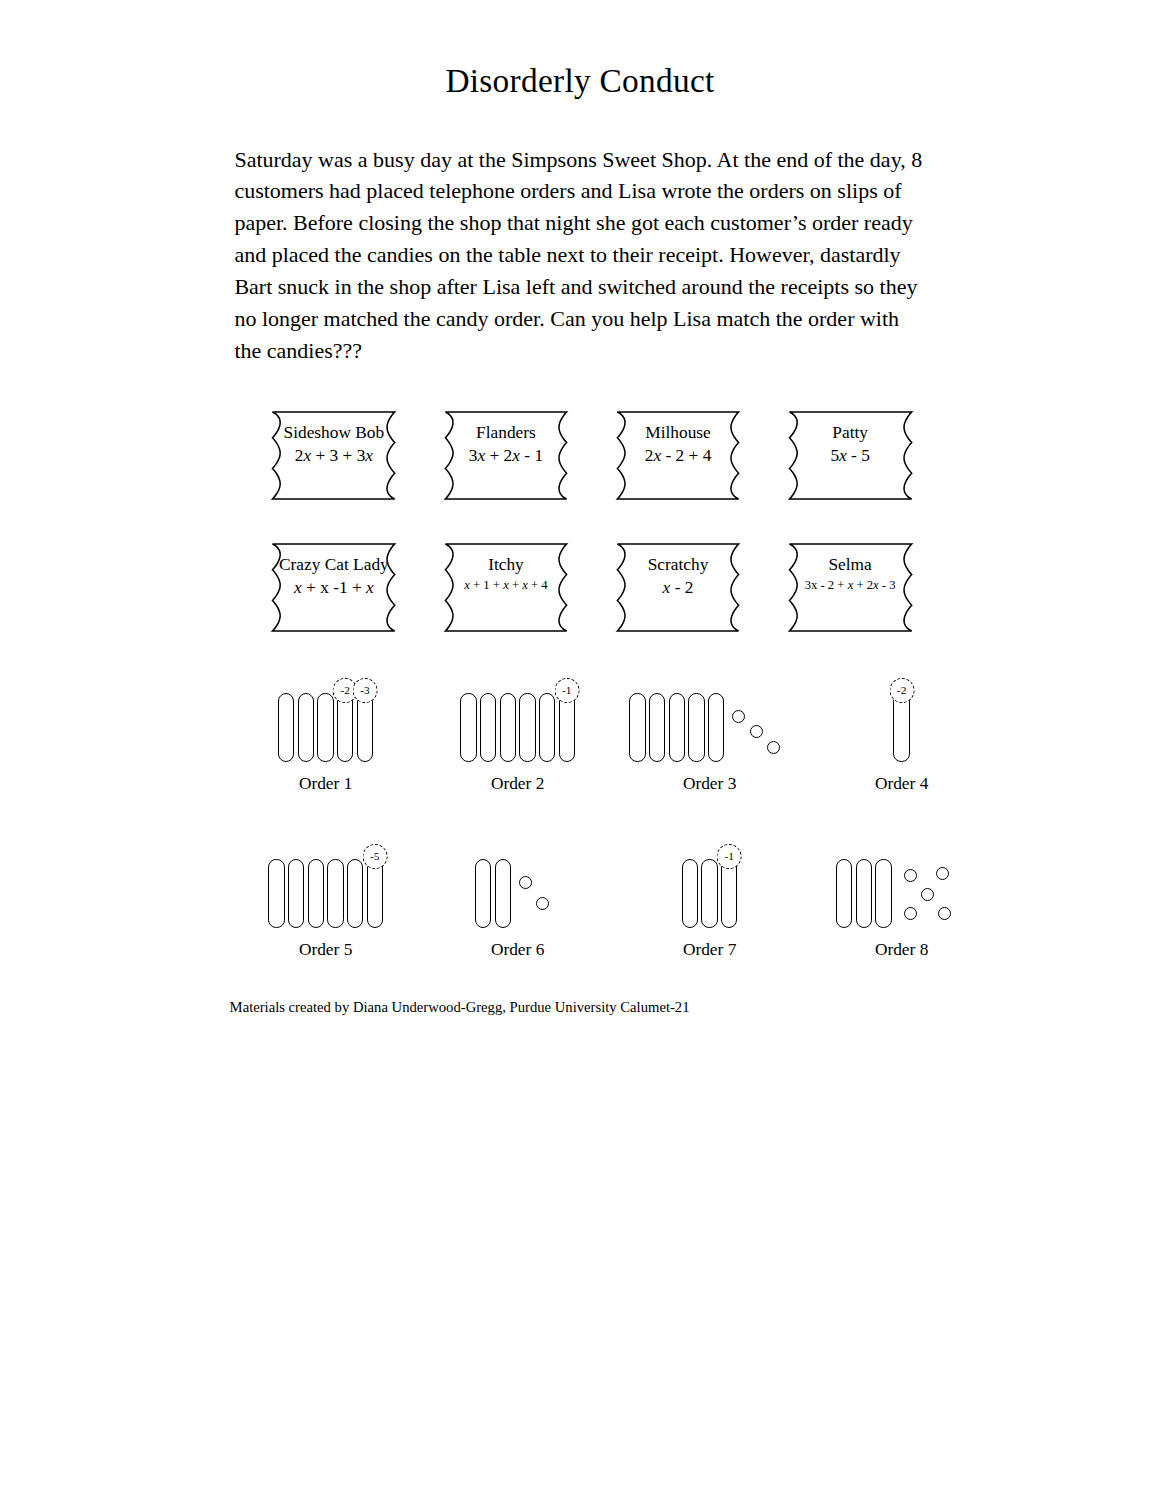Disorderly Conduct
Saturday was a busy day at the Simpsons Sweet Shop. At the end of the day, 8 customers had placed telephone orders and Lisa wrote the orders on slips of paper. Before closing the shop that night she got each customer’s order ready and placed the candies on the table next to their receipt. However, dastardly Bart snuck in the shop after Lisa left and switched around the receipts so they no longer matched the candy order. Can you help Lisa match the order with the candies???
Sideshow Bob
2x + 3 + 3x
Flanders
3x + 2x - 1
Milhouse
2x - 2 + 4
Patty
5x - 5
Crazy Cat Lady
x + x -1 + x
Itchy
x + 1 + x + x + 4
Scratchy
x - 2
Selma
3x - 2 + x + 2x - 3
-2
-3
Order 1
-1
Order 2
Order 3
-2
Order 4
-5
Order 5
Order 6
-1
Order 7
Order 8
Materials created by Diana Underwood-Gregg, Purdue University Calumet-21